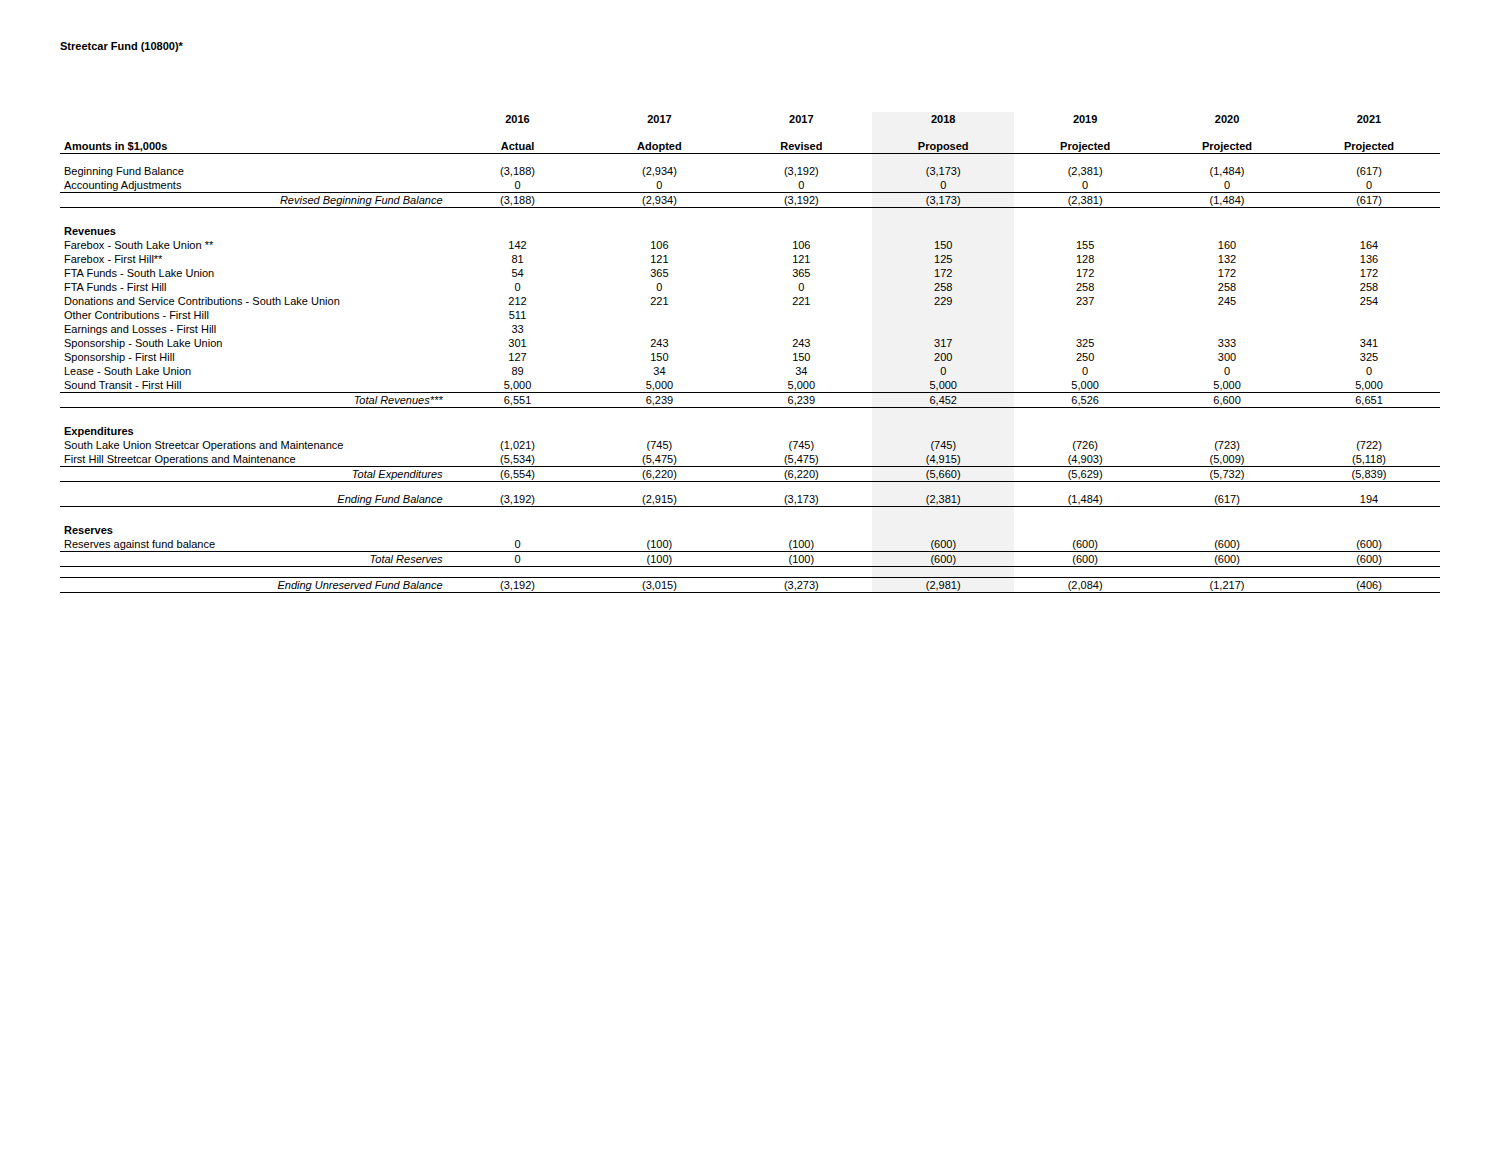Streetcar Fund (10800)*
| | 2016 | 2017 | 2017 | 2018 | 2019 | 2020 | 2021 |
| --- | --- | --- | --- | --- | --- | --- | --- |
| Amounts in $1,000s | Actual | Adopted | Revised | Proposed | Projected | Projected | Projected |
| Beginning Fund Balance | (3,188) | (2,934) | (3,192) | (3,173) | (2,381) | (1,484) | (617) |
| Accounting Adjustments | 0 | 0 | 0 | 0 | 0 | 0 | 0 |
| Revised Beginning Fund Balance | (3,188) | (2,934) | (3,192) | (3,173) | (2,381) | (1,484) | (617) |
| Revenues | | | | | | | |
| Farebox - South Lake Union ** | 142 | 106 | 106 | 150 | 155 | 160 | 164 |
| Farebox - First Hill** | 81 | 121 | 121 | 125 | 128 | 132 | 136 |
| FTA Funds - South Lake Union | 54 | 365 | 365 | 172 | 172 | 172 | 172 |
| FTA Funds - First Hill | 0 | 0 | 0 | 258 | 258 | 258 | 258 |
| Donations and Service Contributions - South Lake Union | 212 | 221 | 221 | 229 | 237 | 245 | 254 |
| Other Contributions - First Hill | 511 | | | | | | |
| Earnings and Losses - First Hill | 33 | | | | | | |
| Sponsorship - South Lake Union | 301 | 243 | 243 | 317 | 325 | 333 | 341 |
| Sponsorship - First Hill | 127 | 150 | 150 | 200 | 250 | 300 | 325 |
| Lease - South Lake Union | 89 | 34 | 34 | 0 | 0 | 0 | 0 |
| Sound Transit - First Hill | 5,000 | 5,000 | 5,000 | 5,000 | 5,000 | 5,000 | 5,000 |
| Total Revenues*** | 6,551 | 6,239 | 6,239 | 6,452 | 6,526 | 6,600 | 6,651 |
| Expenditures | | | | | | | |
| South Lake Union Streetcar Operations and Maintenance | (1,021) | (745) | (745) | (745) | (726) | (723) | (722) |
| First Hill Streetcar Operations and Maintenance | (5,534) | (5,475) | (5,475) | (4,915) | (4,903) | (5,009) | (5,118) |
| Total Expenditures | (6,554) | (6,220) | (6,220) | (5,660) | (5,629) | (5,732) | (5,839) |
| Ending Fund Balance | (3,192) | (2,915) | (3,173) | (2,381) | (1,484) | (617) | 194 |
| Reserves | | | | | | | |
| Reserves against fund balance | 0 | (100) | (100) | (600) | (600) | (600) | (600) |
| Total Reserves | 0 | (100) | (100) | (600) | (600) | (600) | (600) |
| Ending Unreserved Fund Balance | (3,192) | (3,015) | (3,273) | (2,981) | (2,084) | (1,217) | (406) |